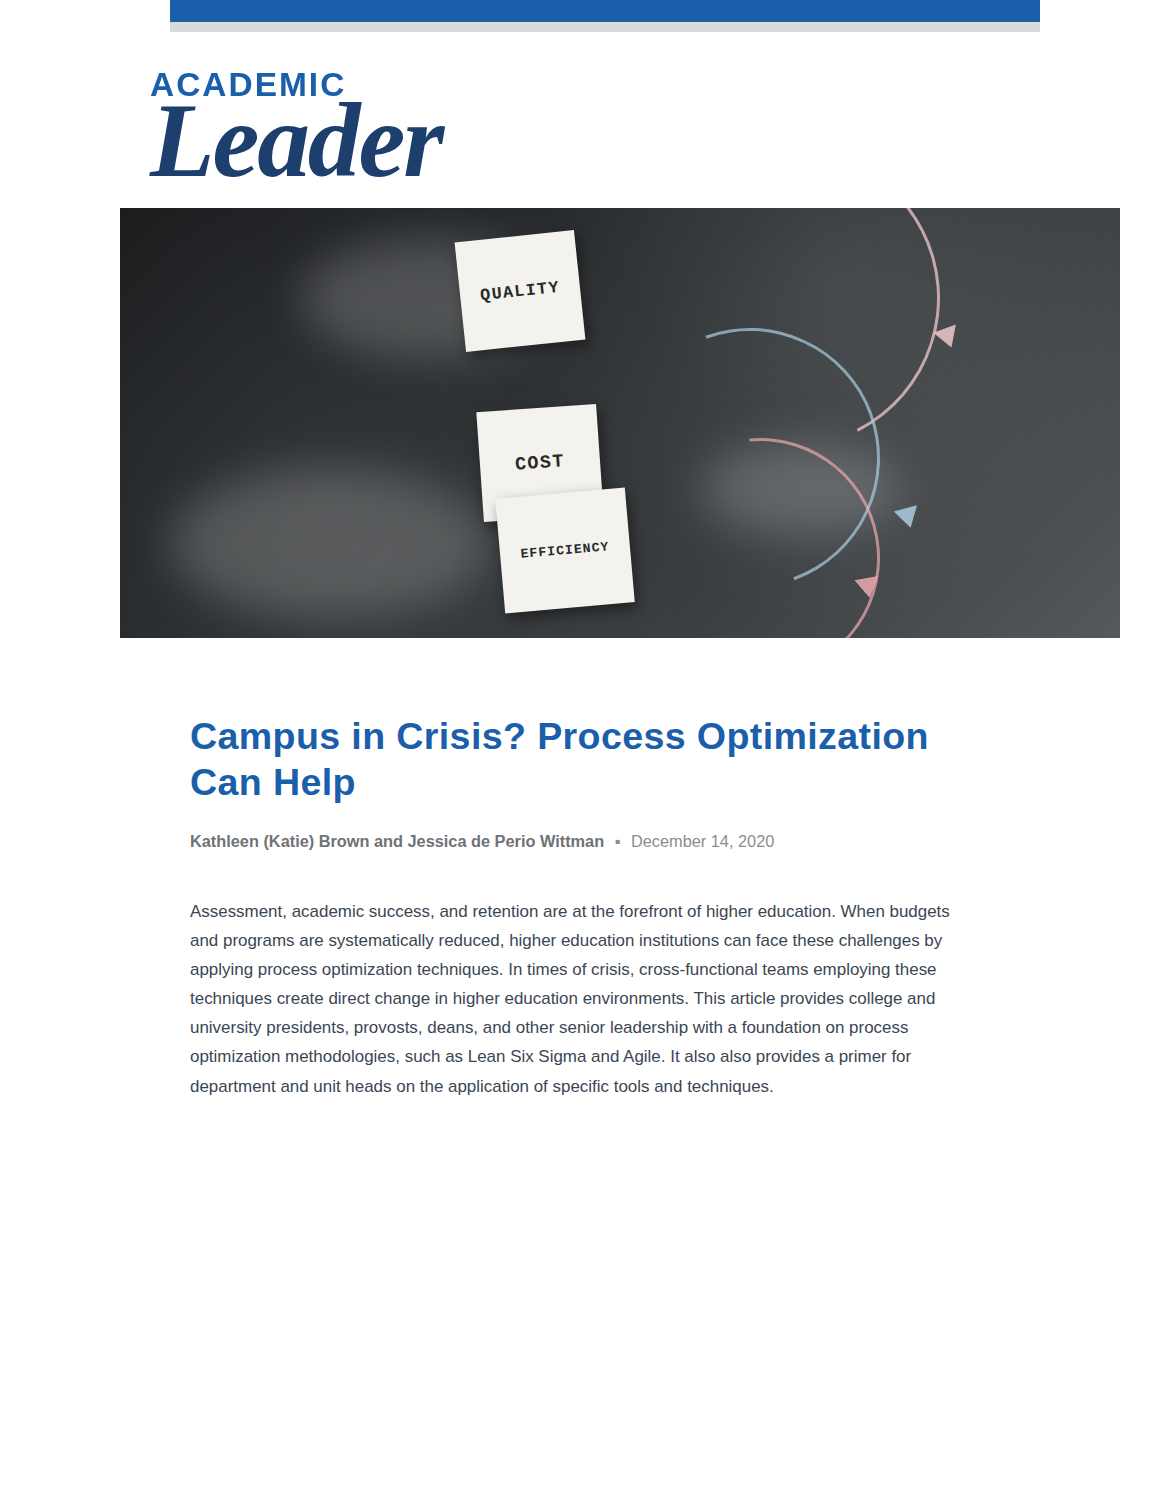ACADEMIC Leader
Quality
Cost
Efficiency
Campus in Crisis? Process Optimization Can Help
Kathleen (Katie) Brown and Jessica de Perio Wittman ▪ December 14, 2020
Assessment, academic success, and retention are at the forefront of higher education. When budgets and programs are systematically reduced, higher education institutions can face these challenges by applying process optimization techniques. In times of crisis, cross-functional teams employing these techniques create direct change in higher education environments. This article provides college and university presidents, provosts, deans, and other senior leadership with a foundation on process optimization methodologies, such as Lean Six Sigma and Agile. It also also provides a primer for department and unit heads on the application of specific tools and techniques.